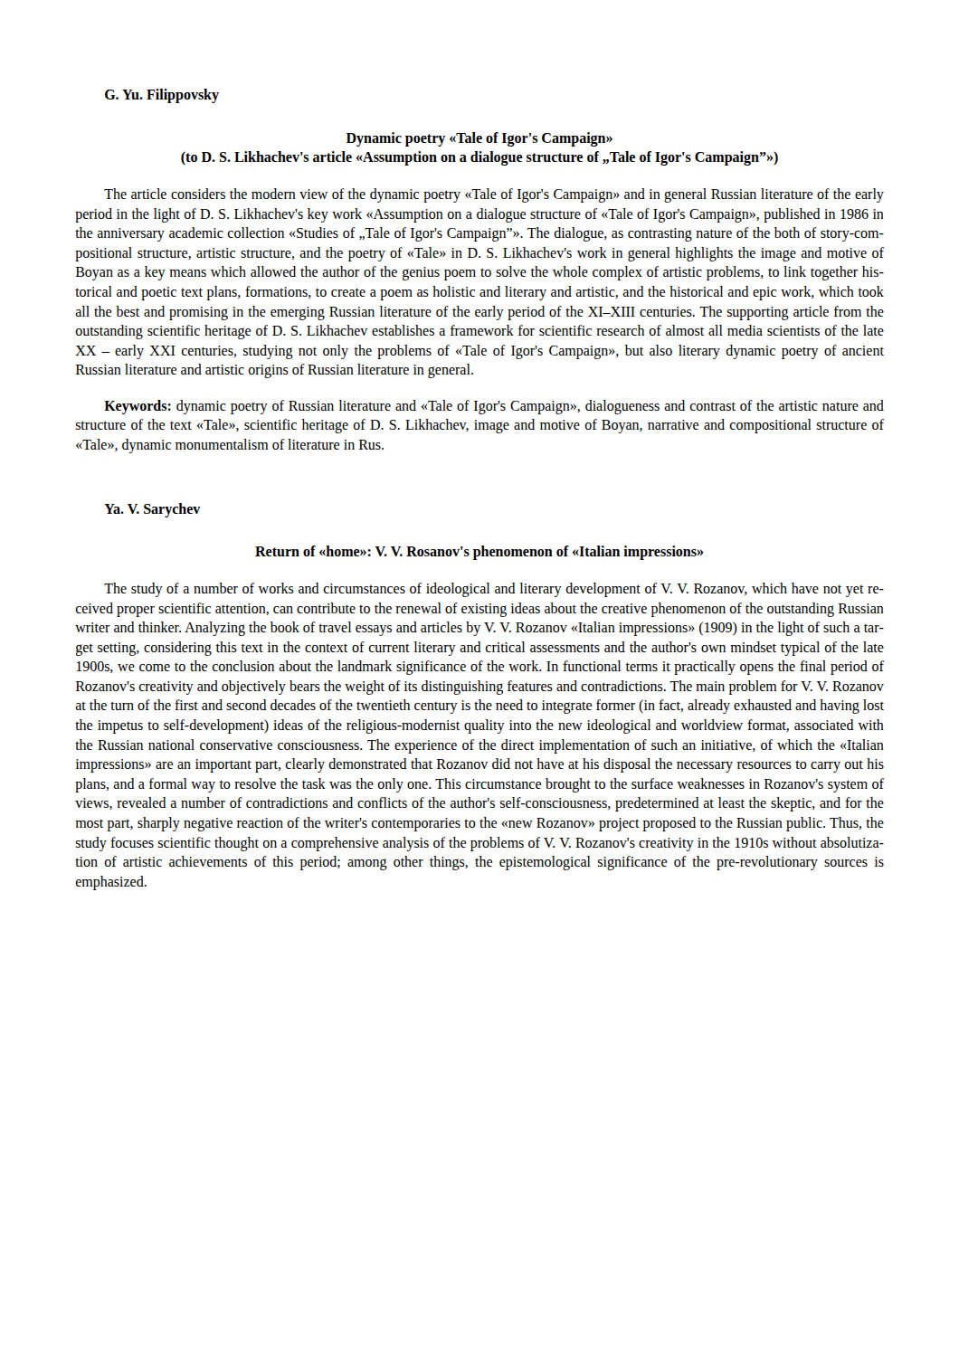G. Yu. Filippovsky
Dynamic poetry «Tale of Igor's Campaign»
(to D. S. Likhachev's article «Assumption on a dialogue structure of „Tale of Igor's Campaign”»)
The article considers the modern view of the dynamic poetry «Tale of Igor's Campaign» and in general Russian literature of the early period in the light of D. S. Likhachev's key work «Assumption on a dialogue structure of «Tale of Igor's Campaign», published in 1986 in the anniversary academic collection «Studies of „Tale of Igor's Campaign”». The dialogue, as contrasting nature of the both of story-compositional structure, artistic structure, and the poetry of «Tale» in D. S. Likhachev's work in general highlights the image and motive of Boyan as a key means which allowed the author of the genius poem to solve the whole complex of artistic problems, to link together historical and poetic text plans, formations, to create a poem as holistic and literary and artistic, and the historical and epic work, which took all the best and promising in the emerging Russian literature of the early period of the XI–XIII centuries. The supporting article from the outstanding scientific heritage of D. S. Likhachev establishes a framework for scientific research of almost all media scientists of the late XX – early XXI centuries, studying not only the problems of «Tale of Igor's Campaign», but also literary dynamic poetry of ancient Russian literature and artistic origins of Russian literature in general.
Keywords: dynamic poetry of Russian literature and «Tale of Igor's Campaign», dialogueness and contrast of the artistic nature and structure of the text «Tale», scientific heritage of D. S. Likhachev, image and motive of Boyan, narrative and compositional structure of «Tale», dynamic monumentalism of literature in Rus.
Ya. V. Sarychev
Return of «home»: V. V. Rosanov's phenomenon of «Italian impressions»
The study of a number of works and circumstances of ideological and literary development of V. V. Rozanov, which have not yet received proper scientific attention, can contribute to the renewal of existing ideas about the creative phenomenon of the outstanding Russian writer and thinker. Analyzing the book of travel essays and articles by V. V. Rozanov «Italian impressions» (1909) in the light of such a target setting, considering this text in the context of current literary and critical assessments and the author's own mindset typical of the late 1900s, we come to the conclusion about the landmark significance of the work. In functional terms it practically opens the final period of Rozanov's creativity and objectively bears the weight of its distinguishing features and contradictions. The main problem for V. V. Rozanov at the turn of the first and second decades of the twentieth century is the need to integrate former (in fact, already exhausted and having lost the impetus to self-development) ideas of the religious-modernist quality into the new ideological and worldview format, associated with the Russian national conservative consciousness. The experience of the direct implementation of such an initiative, of which the «Italian impressions» are an important part, clearly demonstrated that Rozanov did not have at his disposal the necessary resources to carry out his plans, and a formal way to resolve the task was the only one. This circumstance brought to the surface weaknesses in Rozanov's system of views, revealed a number of contradictions and conflicts of the author's self-consciousness, predetermined at least the skeptic, and for the most part, sharply negative reaction of the writer's contemporaries to the «new Rozanov» project proposed to the Russian public. Thus, the study focuses scientific thought on a comprehensive analysis of the problems of V. V. Rozanov's creativity in the 1910s without absolutization of artistic achievements of this period; among other things, the epistemological significance of the pre-revolutionary sources is emphasized.